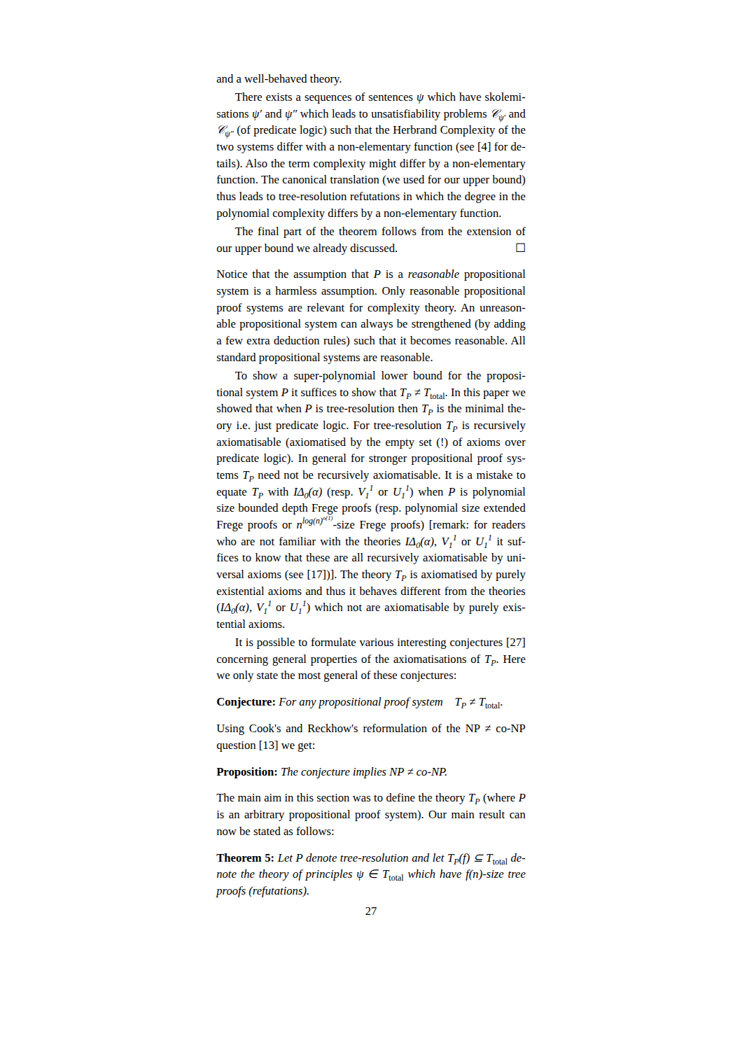and a well-behaved theory.
There exists a sequences of sentences ψ which have skolemisations ψ′ and ψ″ which leads to unsatisfiability problems 𝒞ψ′ and 𝒞ψ″ (of predicate logic) such that the Herbrand Complexity of the two systems differ with a non-elementary function (see [4] for details). Also the term complexity might differ by a non-elementary function. The canonical translation (we used for our upper bound) thus leads to tree-resolution refutations in which the degree in the polynomial complexity differs by a non-elementary function.
The final part of the theorem follows from the extension of our upper bound we already discussed. ☐
Notice that the assumption that P is a reasonable propositional system is a harmless assumption. Only reasonable propositional proof systems are relevant for complexity theory. An unreasonable propositional system can always be strengthened (by adding a few extra deduction rules) such that it becomes reasonable. All standard propositional systems are reasonable.
To show a super-polynomial lower bound for the propositional system P it suffices to show that TP Ttotal. In this paper we showed that when P is tree-resolution then TP is the minimal theory i.e. just predicate logic. For tree-resolution TP is recursively axiomatisable (axiomatised by the empty set (!) of axioms over predicate logic). In general for stronger propositional proof systems TP need not be recursively axiomatisable. It is a mistake to equate TP with IΔ0(α) (resp. V11 or U11) when P is polynomial size bounded depth Frege proofs (resp. polynomial size extended Frege proofs or nlog(n)o(1)-size Frege proofs) [remark: for readers who are not familiar with the theories IΔ0(α), V11 or U11 it suffices to know that these are all recursively axiomatisable by universal axioms (see [17])]. The theory TP is axiomatised by purely existential axioms and thus it behaves different from the theories (IΔ0(α), V11 or U11) which not are axiomatisable by purely existential axioms.
It is possible to formulate various interesting conjectures [27] concerning general properties of the axiomatisations of TP. Here we only state the most general of these conjectures:
Conjecture: For any propositional proof system TP Ttotal.
Using Cook's and Reckhow's reformulation of the NP co-NP question [13] we get:
Proposition: The conjecture implies NP co-NP.
The main aim in this section was to define the theory TP (where P is an arbitrary propositional proof system). Our main result can now be stated as follows:
Theorem 5: Let P denote tree-resolution and let TP(f) Ttotal denote the theory of principles ψ Ttotal which have f(n)-size tree proofs (refutations).
27